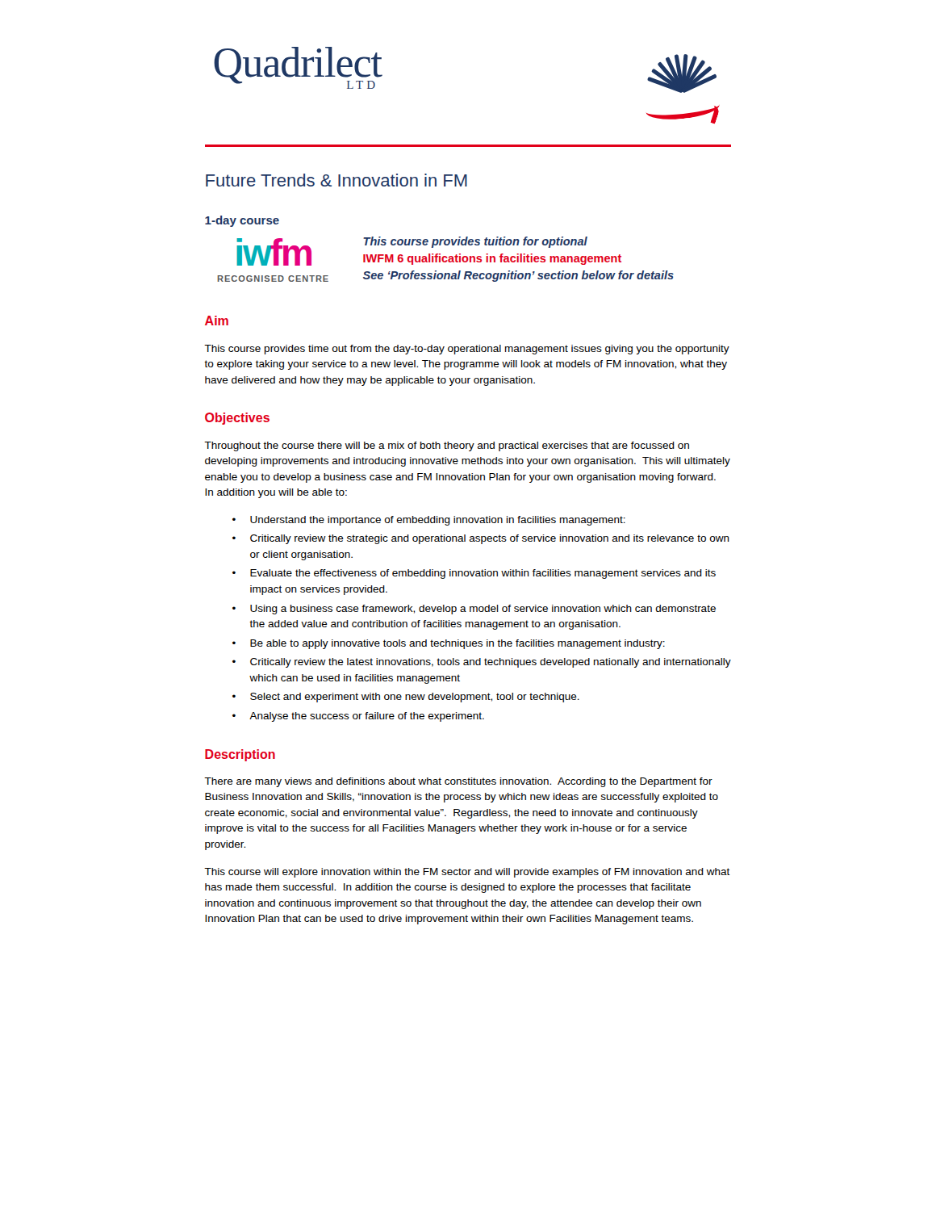QuadrilectLTD
Future Trends & Innovation in FM
1-day course
iwfm
RECOGNISED CENTRE
This course provides tuition for optional
IWFM 6 qualifications in facilities management
See ‘Professional Recognition’ section below for details
Aim
This course provides time out from the day-to-day operational management issues giving you the opportunity to explore taking your service to a new level. The programme will look at models of FM innovation, what they have delivered and how they may be applicable to your organisation.
Objectives
Throughout the course there will be a mix of both theory and practical exercises that are focussed on developing improvements and introducing innovative methods into your own organisation. This will ultimately enable you to develop a business case and FM Innovation Plan for your own organisation moving forward. In addition you will be able to:
Understand the importance of embedding innovation in facilities management:
Critically review the strategic and operational aspects of service innovation and its relevance to own or client organisation.
Evaluate the effectiveness of embedding innovation within facilities management services and its impact on services provided.
Using a business case framework, develop a model of service innovation which can demonstrate the added value and contribution of facilities management to an organisation.
Be able to apply innovative tools and techniques in the facilities management industry:
Critically review the latest innovations, tools and techniques developed nationally and internationally which can be used in facilities management
Select and experiment with one new development, tool or technique.
Analyse the success or failure of the experiment.
Description
There are many views and definitions about what constitutes innovation. According to the Department for Business Innovation and Skills, “innovation is the process by which new ideas are successfully exploited to create economic, social and environmental value”. Regardless, the need to innovate and continuously improve is vital to the success for all Facilities Managers whether they work in-house or for a service provider.
This course will explore innovation within the FM sector and will provide examples of FM innovation and what has made them successful. In addition the course is designed to explore the processes that facilitate innovation and continuous improvement so that throughout the day, the attendee can develop their own Innovation Plan that can be used to drive improvement within their own Facilities Management teams.